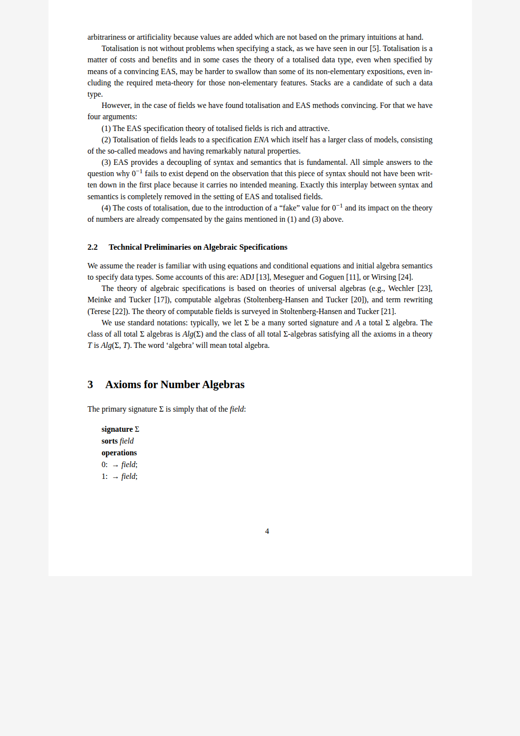arbitrariness or artificiality because values are added which are not based on the primary intuitions at hand.
Totalisation is not without problems when specifying a stack, as we have seen in our [5]. Totalisation is a matter of costs and benefits and in some cases the theory of a totalised data type, even when specified by means of a convincing EAS, may be harder to swallow than some of its non-elementary expositions, even including the required meta-theory for those non-elementary features. Stacks are a candidate of such a data type.
However, in the case of fields we have found totalisation and EAS methods convincing. For that we have four arguments:
(1) The EAS specification theory of totalised fields is rich and attractive.
(2) Totalisation of fields leads to a specification ENA which itself has a larger class of models, consisting of the so-called meadows and having remarkably natural properties.
(3) EAS provides a decoupling of syntax and semantics that is fundamental. All simple answers to the question why 0−1 fails to exist depend on the observation that this piece of syntax should not have been written down in the first place because it carries no intended meaning. Exactly this interplay between syntax and semantics is completely removed in the setting of EAS and totalised fields.
(4) The costs of totalisation, due to the introduction of a “fake” value for 0−1 and its impact on the theory of numbers are already compensated by the gains mentioned in (1) and (3) above.
2.2 Technical Preliminaries on Algebraic Specifications
We assume the reader is familiar with using equations and conditional equations and initial algebra semantics to specify data types. Some accounts of this are: ADJ [13], Meseguer and Goguen [11], or Wirsing [24].
The theory of algebraic specifications is based on theories of universal algebras (e.g., Wechler [23], Meinke and Tucker [17]), computable algebras (Stoltenberg-Hansen and Tucker [20]), and term rewriting (Terese [22]). The theory of computable fields is surveyed in Stoltenberg-Hansen and Tucker [21].
We use standard notations: typically, we let Σ be a many sorted signature and A a total Σ algebra. The class of all total Σ algebras is Alg(Σ) and the class of all total Σ-algebras satisfying all the axioms in a theory T is Alg(Σ, T). The word ‘algebra’ will mean total algebra.
3 Axioms for Number Algebras
The primary signature Σ is simply that of the field:
signature Σ
sorts field
operations
0: → field;
1: → field;
4